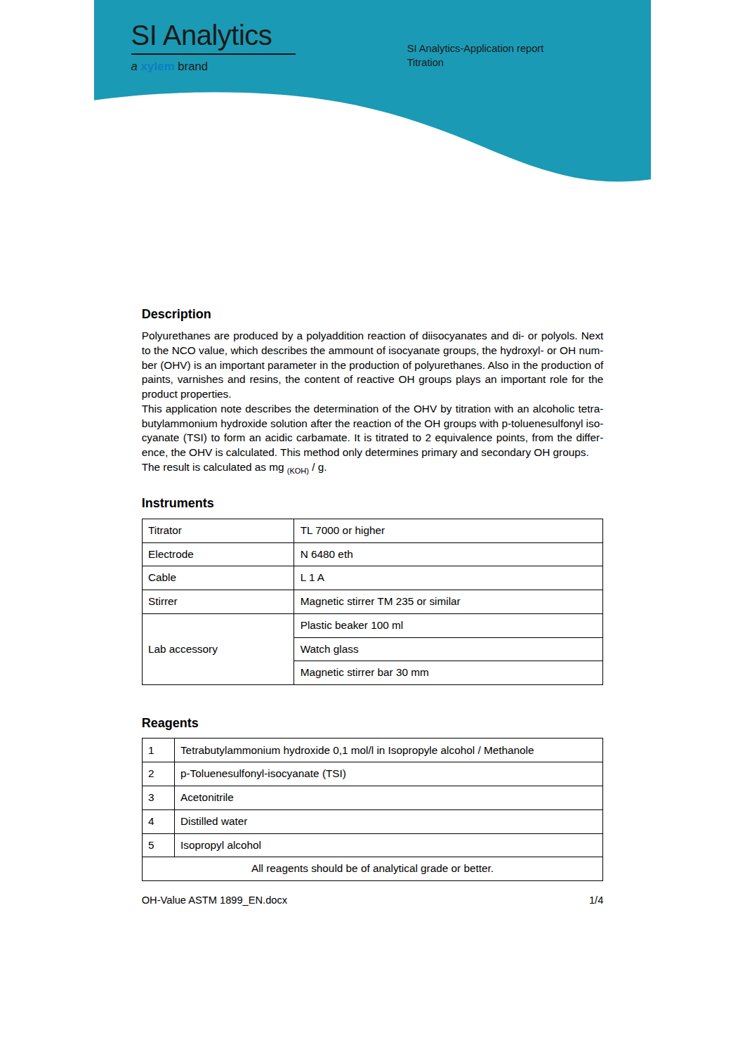SI Analytics
a xylem brand
SI Analytics-Application report
Titration
Determination of OH-Value
according to ASTM 1899
Description
Polyurethanes are produced by a polyaddition reaction of diisocyanates and di- or polyols. Next to the NCO value, which describes the ammount of isocyanate groups, the hydroxyl- or OH number (OHV) is an important parameter in the production of polyurethanes. Also in the production of paints, varnishes and resins, the content of reactive OH groups plays an important role for the product properties.
This application note describes the determination of the OHV by titration with an alcoholic tetrabutylammonium hydroxide solution after the reaction of the OH groups with p-toluenesulfonyl isocyanate (TSI) to form an acidic carbamate. It is titrated to 2 equivalence points, from the difference, the OHV is calculated. This method only determines primary and secondary OH groups.
The result is calculated as mg (KOH) / g.
Instruments
| Titrator | TL 7000 or higher |
| Electrode | N 6480 eth |
| Cable | L 1 A |
| Stirrer | Magnetic stirrer TM 235 or similar |
| Lab accessory | Plastic beaker 100 ml |
| Watch glass |
| Magnetic stirrer bar 30 mm |
Reagents
| 1 | Tetrabutylammonium hydroxide 0,1 mol/l in Isopropyle alcohol / Methanole |
| 2 | p-Toluenesulfonyl-isocyanate (TSI) |
| 3 | Acetonitrile |
| 4 | Distilled water |
| 5 | Isopropyl alcohol |
| All reagents should be of analytical grade or better. |
OH-Value ASTM 1899_EN.docx 1/4